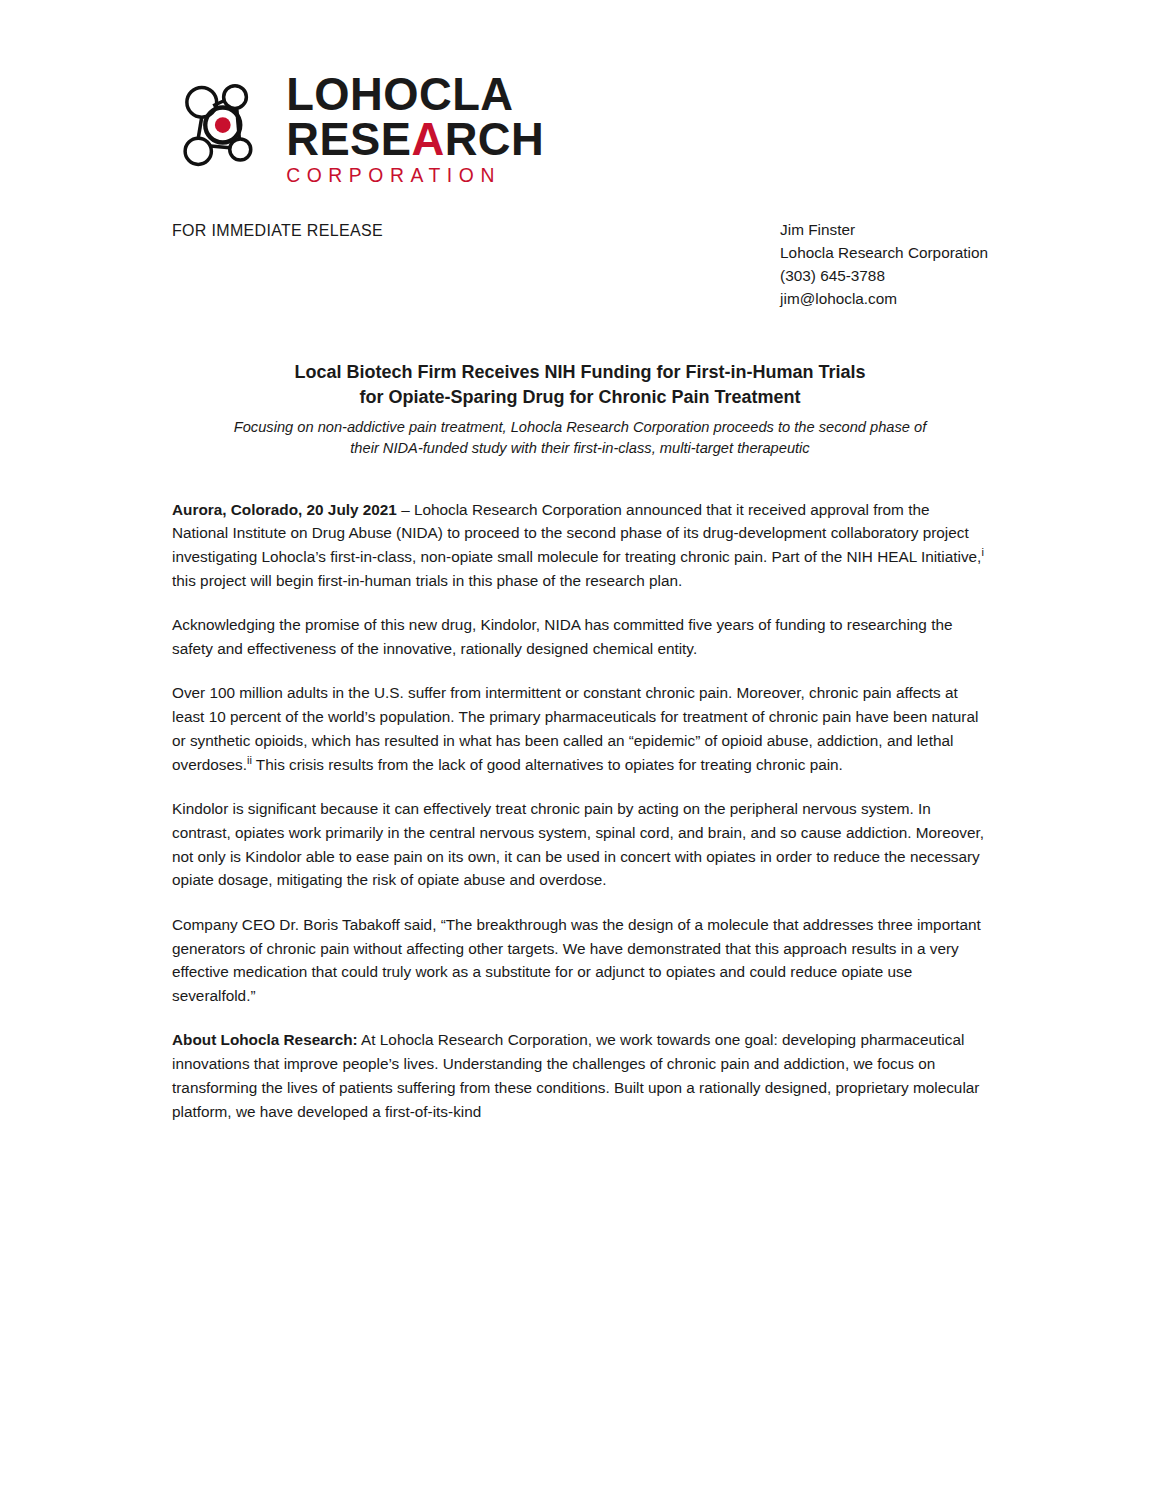LOHOCLA RESEARCH CORPORATION
FOR IMMEDIATE RELEASE
Jim Finster
Lohocla Research Corporation
(303) 645-3788
jim@lohocla.com
Local Biotech Firm Receives NIH Funding for First-in-Human Trials
for Opiate-Sparing Drug for Chronic Pain Treatment
Focusing on non-addictive pain treatment, Lohocla Research Corporation proceeds to the second phase of their NIDA-funded study with their first-in-class, multi-target therapeutic
Aurora, Colorado, 20 July 2021 – Lohocla Research Corporation announced that it received approval from the National Institute on Drug Abuse (NIDA) to proceed to the second phase of its drug-development collaboratory project investigating Lohocla’s first-in-class, non-opiate small molecule for treating chronic pain. Part of the NIH HEAL Initiative,i this project will begin first-in-human trials in this phase of the research plan.
Acknowledging the promise of this new drug, Kindolor, NIDA has committed five years of funding to researching the safety and effectiveness of the innovative, rationally designed chemical entity.
Over 100 million adults in the U.S. suffer from intermittent or constant chronic pain. Moreover, chronic pain affects at least 10 percent of the world’s population. The primary pharmaceuticals for treatment of chronic pain have been natural or synthetic opioids, which has resulted in what has been called an “epidemic” of opioid abuse, addiction, and lethal overdoses.ii This crisis results from the lack of good alternatives to opiates for treating chronic pain.
Kindolor is significant because it can effectively treat chronic pain by acting on the peripheral nervous system. In contrast, opiates work primarily in the central nervous system, spinal cord, and brain, and so cause addiction. Moreover, not only is Kindolor able to ease pain on its own, it can be used in concert with opiates in order to reduce the necessary opiate dosage, mitigating the risk of opiate abuse and overdose.
Company CEO Dr. Boris Tabakoff said, “The breakthrough was the design of a molecule that addresses three important generators of chronic pain without affecting other targets. We have demonstrated that this approach results in a very effective medication that could truly work as a substitute for or adjunct to opiates and could reduce opiate use severalfold.”
About Lohocla Research: At Lohocla Research Corporation, we work towards one goal: developing pharmaceutical innovations that improve people’s lives. Understanding the challenges of chronic pain and addiction, we focus on transforming the lives of patients suffering from these conditions. Built upon a rationally designed, proprietary molecular platform, we have developed a first-of-its-kind